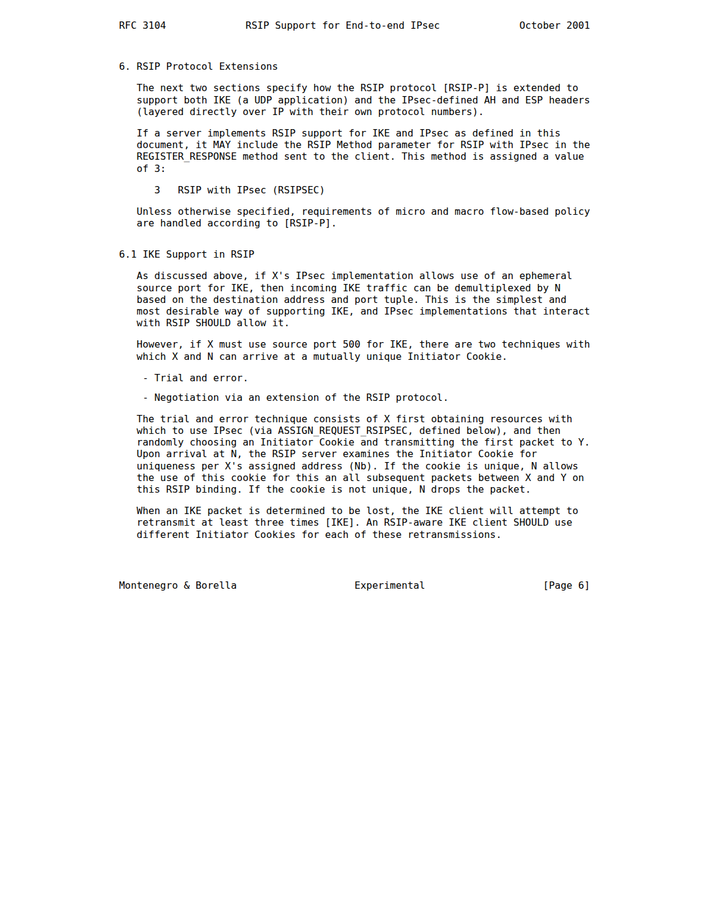RFC 3104 RSIP Support for End-to-end IPsec October 2001
6. RSIP Protocol Extensions
The next two sections specify how the RSIP protocol [RSIP-P] is extended to support both IKE (a UDP application) and the IPsec-defined AH and ESP headers (layered directly over IP with their own protocol numbers).
If a server implements RSIP support for IKE and IPsec as defined in this document, it MAY include the RSIP Method parameter for RSIP with IPsec in the REGISTER_RESPONSE method sent to the client. This method is assigned a value of 3:
3 RSIP with IPsec (RSIPSEC)
Unless otherwise specified, requirements of micro and macro flow-based policy are handled according to [RSIP-P].
6.1 IKE Support in RSIP
As discussed above, if X's IPsec implementation allows use of an ephemeral source port for IKE, then incoming IKE traffic can be demultiplexed by N based on the destination address and port tuple. This is the simplest and most desirable way of supporting IKE, and IPsec implementations that interact with RSIP SHOULD allow it.
However, if X must use source port 500 for IKE, there are two techniques with which X and N can arrive at a mutually unique Initiator Cookie.
Trial and error.
Negotiation via an extension of the RSIP protocol.
The trial and error technique consists of X first obtaining resources with which to use IPsec (via ASSIGN_REQUEST_RSIPSEC, defined below), and then randomly choosing an Initiator Cookie and transmitting the first packet to Y. Upon arrival at N, the RSIP server examines the Initiator Cookie for uniqueness per X's assigned address (Nb). If the cookie is unique, N allows the use of this cookie for this an all subsequent packets between X and Y on this RSIP binding. If the cookie is not unique, N drops the packet.
When an IKE packet is determined to be lost, the IKE client will attempt to retransmit at least three times [IKE]. An RSIP-aware IKE client SHOULD use different Initiator Cookies for each of these retransmissions.
Montenegro & Borella Experimental [Page 6]